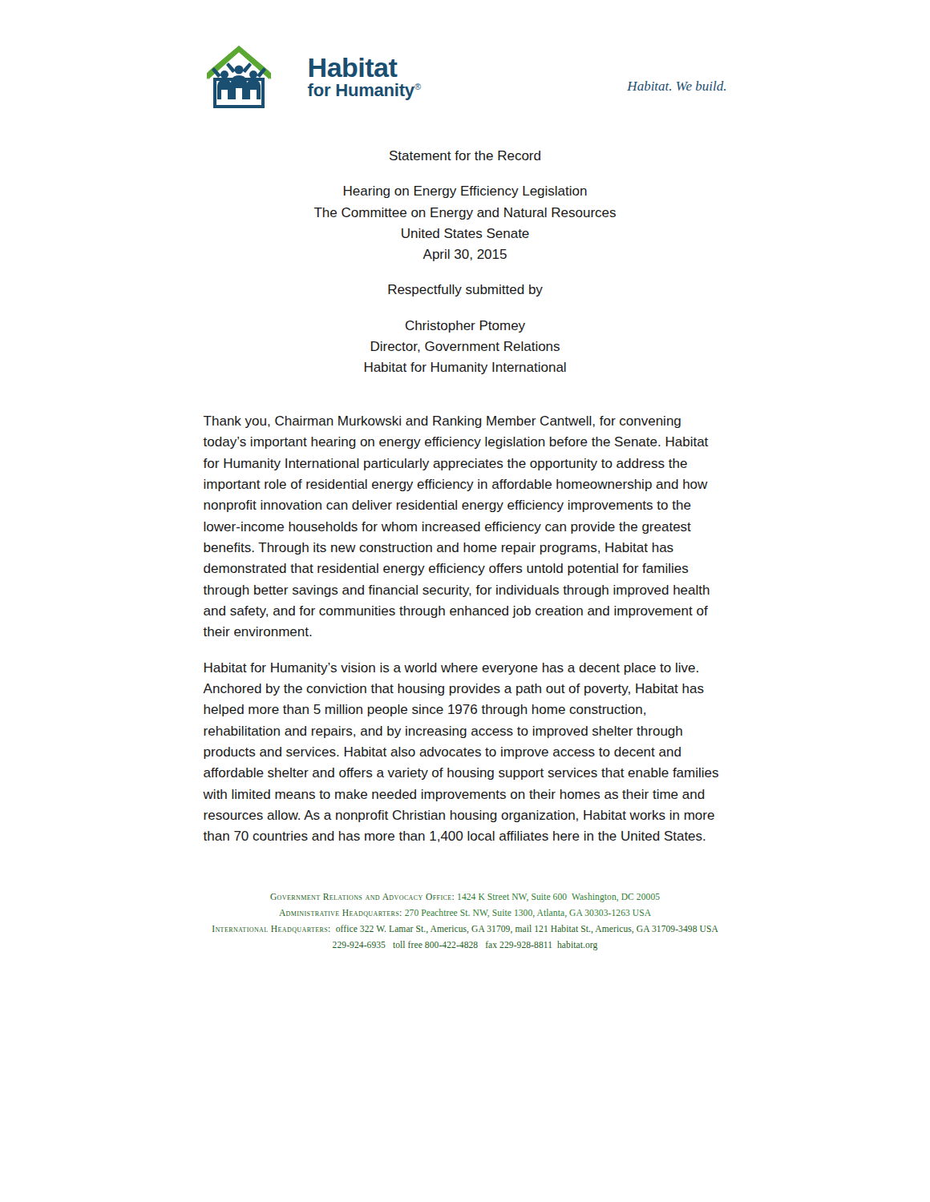Habitat for Humanity®
Habitat. We build.
Statement for the Record
Hearing on Energy Efficiency Legislation
The Committee on Energy and Natural Resources
United States Senate
April 30, 2015
Respectfully submitted by
Christopher Ptomey
Director, Government Relations
Habitat for Humanity International
Thank you, Chairman Murkowski and Ranking Member Cantwell, for convening today’s important hearing on energy efficiency legislation before the Senate. Habitat for Humanity International particularly appreciates the opportunity to address the important role of residential energy efficiency in affordable homeownership and how nonprofit innovation can deliver residential energy efficiency improvements to the lower-income households for whom increased efficiency can provide the greatest benefits. Through its new construction and home repair programs, Habitat has demonstrated that residential energy efficiency offers untold potential for families through better savings and financial security, for individuals through improved health and safety, and for communities through enhanced job creation and improvement of their environment.
Habitat for Humanity’s vision is a world where everyone has a decent place to live. Anchored by the conviction that housing provides a path out of poverty, Habitat has helped more than 5 million people since 1976 through home construction, rehabilitation and repairs, and by increasing access to improved shelter through products and services. Habitat also advocates to improve access to decent and affordable shelter and offers a variety of housing support services that enable families with limited means to make needed improvements on their homes as their time and resources allow. As a nonprofit Christian housing organization, Habitat works in more than 70 countries and has more than 1,400 local affiliates here in the United States.
Government Relations and Advocacy Office: 1424 K Street NW, Suite 600 Washington, DC 20005
Administrative Headquarters: 270 Peachtree St. NW, Suite 1300, Atlanta, GA 30303-1263 USA
International Headquarters: office 322 W. Lamar St., Americus, GA 31709, mail 121 Habitat St., Americus, GA 31709-3498 USA
229-924-6935 toll free 800-422-4828 fax 229-928-8811 habitat.org